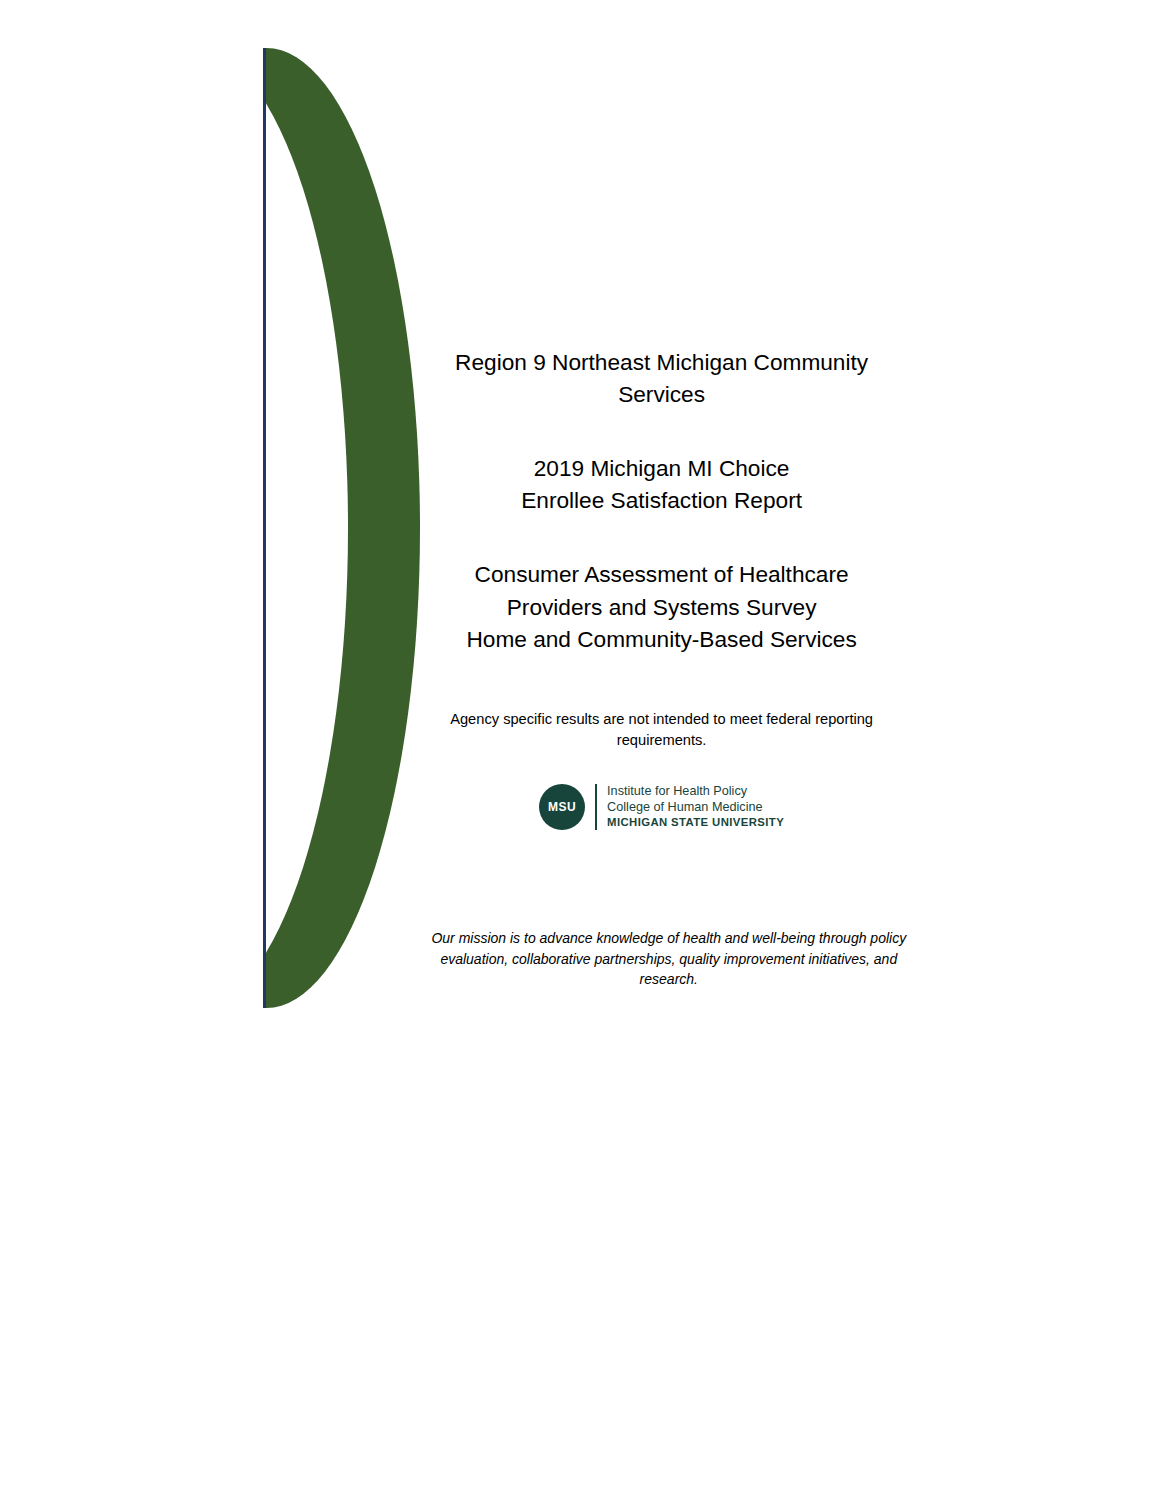Region 9 Northeast Michigan Community Services
2019 Michigan MI Choice
Enrollee Satisfaction Report
Consumer Assessment of Healthcare
Providers and Systems Survey
Home and Community-Based Services
Agency specific results are not intended to meet federal reporting requirements.
MSU
Institute for Health Policy
College of Human Medicine
MICHIGAN STATE UNIVERSITY
Our mission is to advance knowledge of health and well-being through policy
evaluation, collaborative partnerships, quality improvement initiatives, and research.